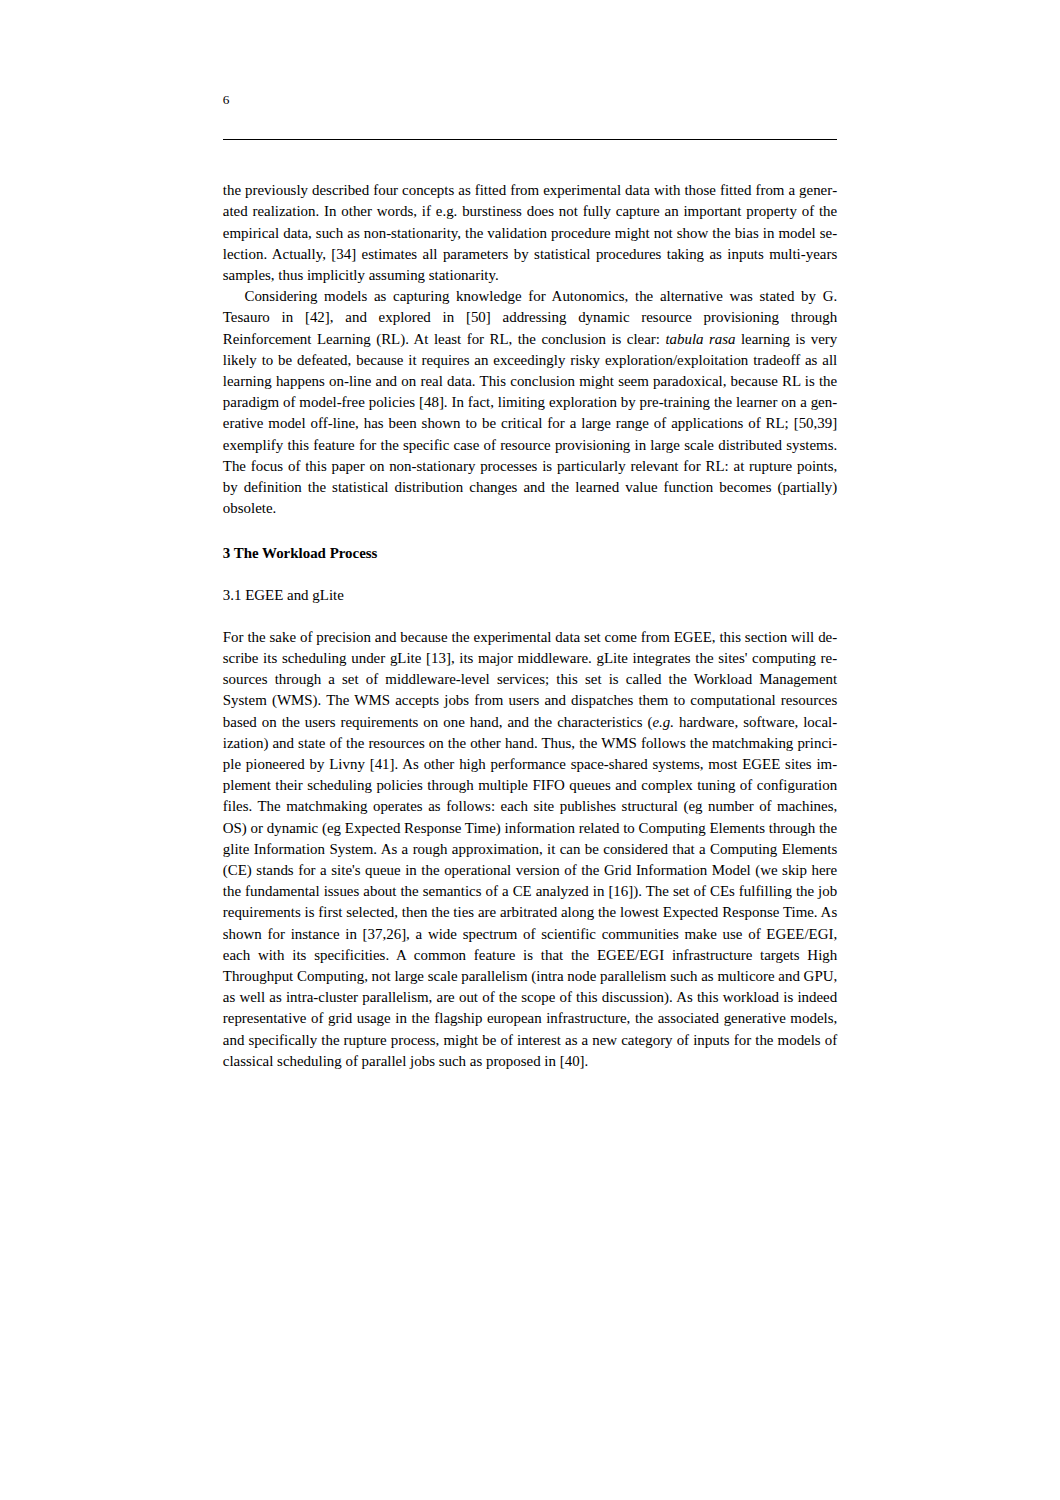6
the previously described four concepts as fitted from experimental data with those fitted from a generated realization. In other words, if e.g. burstiness does not fully capture an important property of the empirical data, such as non-stationarity, the validation procedure might not show the bias in model selection. Actually, [34] estimates all parameters by statistical procedures taking as inputs multi-years samples, thus implicitly assuming stationarity.
Considering models as capturing knowledge for Autonomics, the alternative was stated by G. Tesauro in [42], and explored in [50] addressing dynamic resource provisioning through Reinforcement Learning (RL). At least for RL, the conclusion is clear: tabula rasa learning is very likely to be defeated, because it requires an exceedingly risky exploration/exploitation tradeoff as all learning happens on-line and on real data. This conclusion might seem paradoxical, because RL is the paradigm of model-free policies [48]. In fact, limiting exploration by pre-training the learner on a generative model off-line, has been shown to be critical for a large range of applications of RL; [50,39] exemplify this feature for the specific case of resource provisioning in large scale distributed systems. The focus of this paper on non-stationary processes is particularly relevant for RL: at rupture points, by definition the statistical distribution changes and the learned value function becomes (partially) obsolete.
3 The Workload Process
3.1 EGEE and gLite
For the sake of precision and because the experimental data set come from EGEE, this section will describe its scheduling under gLite [13], its major middleware. gLite integrates the sites' computing resources through a set of middleware-level services; this set is called the Workload Management System (WMS). The WMS accepts jobs from users and dispatches them to computational resources based on the users requirements on one hand, and the characteristics (e.g. hardware, software, localization) and state of the resources on the other hand. Thus, the WMS follows the matchmaking principle pioneered by Livny [41]. As other high performance space-shared systems, most EGEE sites implement their scheduling policies through multiple FIFO queues and complex tuning of configuration files. The matchmaking operates as follows: each site publishes structural (eg number of machines, OS) or dynamic (eg Expected Response Time) information related to Computing Elements through the glite Information System. As a rough approximation, it can be considered that a Computing Elements (CE) stands for a site's queue in the operational version of the Grid Information Model (we skip here the fundamental issues about the semantics of a CE analyzed in [16]). The set of CEs fulfilling the job requirements is first selected, then the ties are arbitrated along the lowest Expected Response Time. As shown for instance in [37,26], a wide spectrum of scientific communities make use of EGEE/EGI, each with its specificities. A common feature is that the EGEE/EGI infrastructure targets High Throughput Computing, not large scale parallelism (intra node parallelism such as multicore and GPU, as well as intra-cluster parallelism, are out of the scope of this discussion). As this workload is indeed representative of grid usage in the flagship european infrastructure, the associated generative models, and specifically the rupture process, might be of interest as a new category of inputs for the models of classical scheduling of parallel jobs such as proposed in [40].